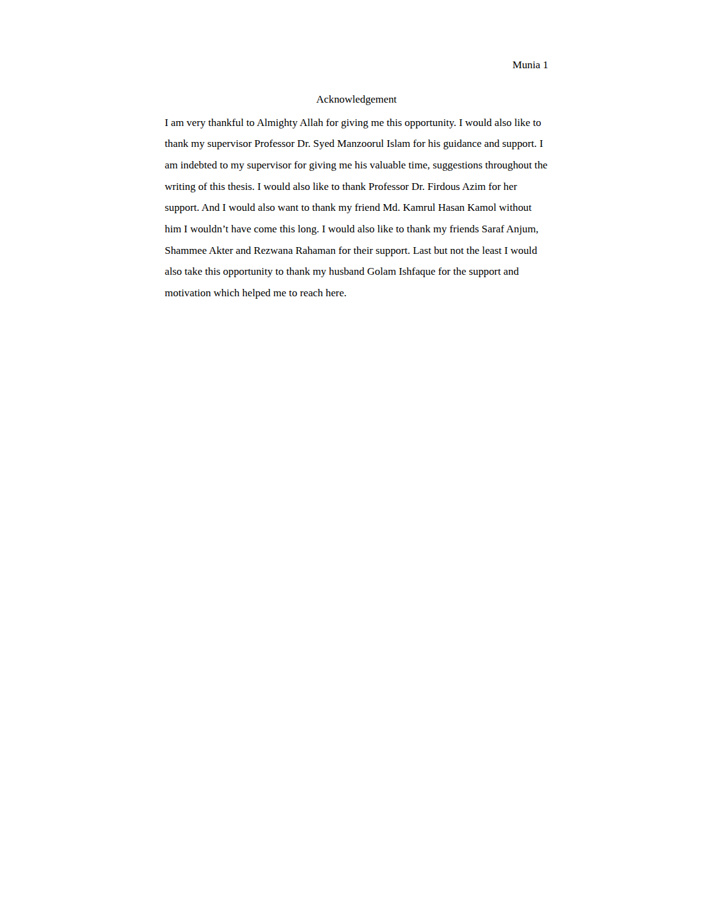Munia 1
Acknowledgement
I am very thankful to Almighty Allah for giving me this opportunity. I would also like to thank my supervisor Professor Dr. Syed Manzoorul Islam for his guidance and support. I am indebted to my supervisor for giving me his valuable time, suggestions throughout the writing of this thesis. I would also like to thank Professor Dr. Firdous Azim for her support. And I would also want to thank my friend Md. Kamrul Hasan Kamol without him I wouldn’t have come this long. I would also like to thank my friends Saraf Anjum, Shammee Akter and Rezwana Rahaman for their support. Last but not the least I would also take this opportunity to thank my husband Golam Ishfaque for the support and motivation which helped me to reach here.